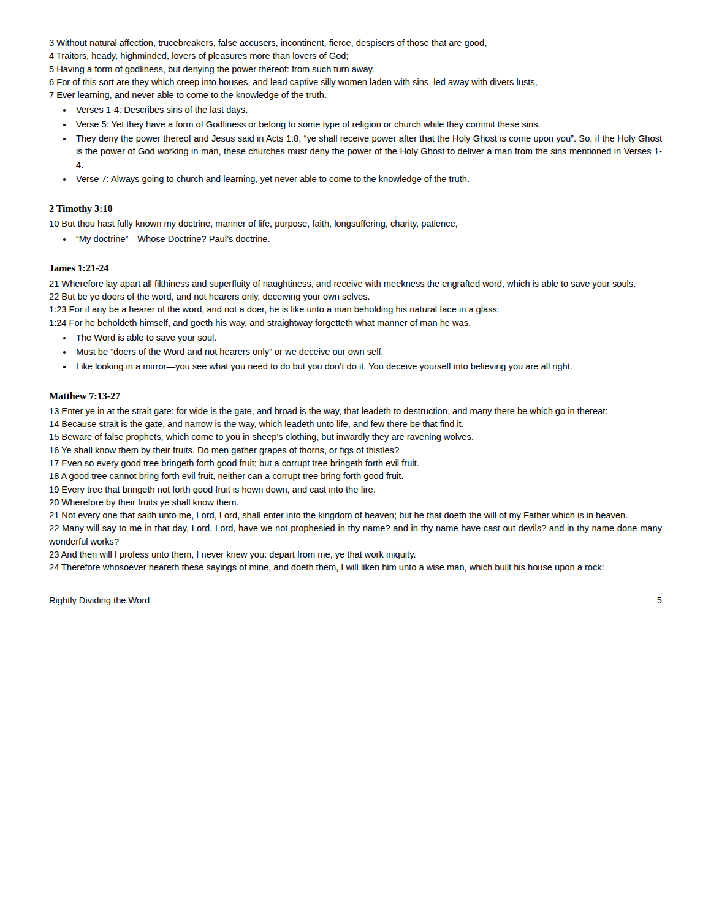3 Without natural affection, trucebreakers, false accusers, incontinent, fierce, despisers of those that are good,
4 Traitors, heady, highminded, lovers of pleasures more than lovers of God;
5 Having a form of godliness, but denying the power thereof: from such turn away.
6 For of this sort are they which creep into houses, and lead captive silly women laden with sins, led away with divers lusts,
7 Ever learning, and never able to come to the knowledge of the truth.
Verses 1-4: Describes sins of the last days.
Verse 5: Yet they have a form of Godliness or belong to some type of religion or church while they commit these sins.
They deny the power thereof and Jesus said in Acts 1:8, “ye shall receive power after that the Holy Ghost is come upon you”. So, if the Holy Ghost is the power of God working in man, these churches must deny the power of the Holy Ghost to deliver a man from the sins mentioned in Verses 1-4.
Verse 7: Always going to church and learning, yet never able to come to the knowledge of the truth.
2 Timothy 3:10
10 But thou hast fully known my doctrine, manner of life, purpose, faith, longsuffering, charity, patience,
“My doctrine”—Whose Doctrine? Paul’s doctrine.
James 1:21-24
21 Wherefore lay apart all filthiness and superfluity of naughtiness, and receive with meekness the engrafted word, which is able to save your souls.
22 But be ye doers of the word, and not hearers only, deceiving your own selves.
1:23 For if any be a hearer of the word, and not a doer, he is like unto a man beholding his natural face in a glass:
1:24 For he beholdeth himself, and goeth his way, and straightway forgetteth what manner of man he was.
The Word is able to save your soul.
Must be “doers of the Word and not hearers only” or we deceive our own self.
Like looking in a mirror—you see what you need to do but you don’t do it. You deceive yourself into believing you are all right.
Matthew 7:13-27
13 Enter ye in at the strait gate: for wide is the gate, and broad is the way, that leadeth to destruction, and many there be which go in thereat:
14 Because strait is the gate, and narrow is the way, which leadeth unto life, and few there be that find it.
15 Beware of false prophets, which come to you in sheep's clothing, but inwardly they are ravening wolves.
16 Ye shall know them by their fruits. Do men gather grapes of thorns, or figs of thistles?
17 Even so every good tree bringeth forth good fruit; but a corrupt tree bringeth forth evil fruit.
18 A good tree cannot bring forth evil fruit, neither can a corrupt tree bring forth good fruit.
19 Every tree that bringeth not forth good fruit is hewn down, and cast into the fire.
20 Wherefore by their fruits ye shall know them.
21 Not every one that saith unto me, Lord, Lord, shall enter into the kingdom of heaven; but he that doeth the will of my Father which is in heaven.
22 Many will say to me in that day, Lord, Lord, have we not prophesied in thy name? and in thy name have cast out devils? and in thy name done many wonderful works?
23 And then will I profess unto them, I never knew you: depart from me, ye that work iniquity.
24 Therefore whosoever heareth these sayings of mine, and doeth them, I will liken him unto a wise man, which built his house upon a rock:
Rightly Dividing the Word 5